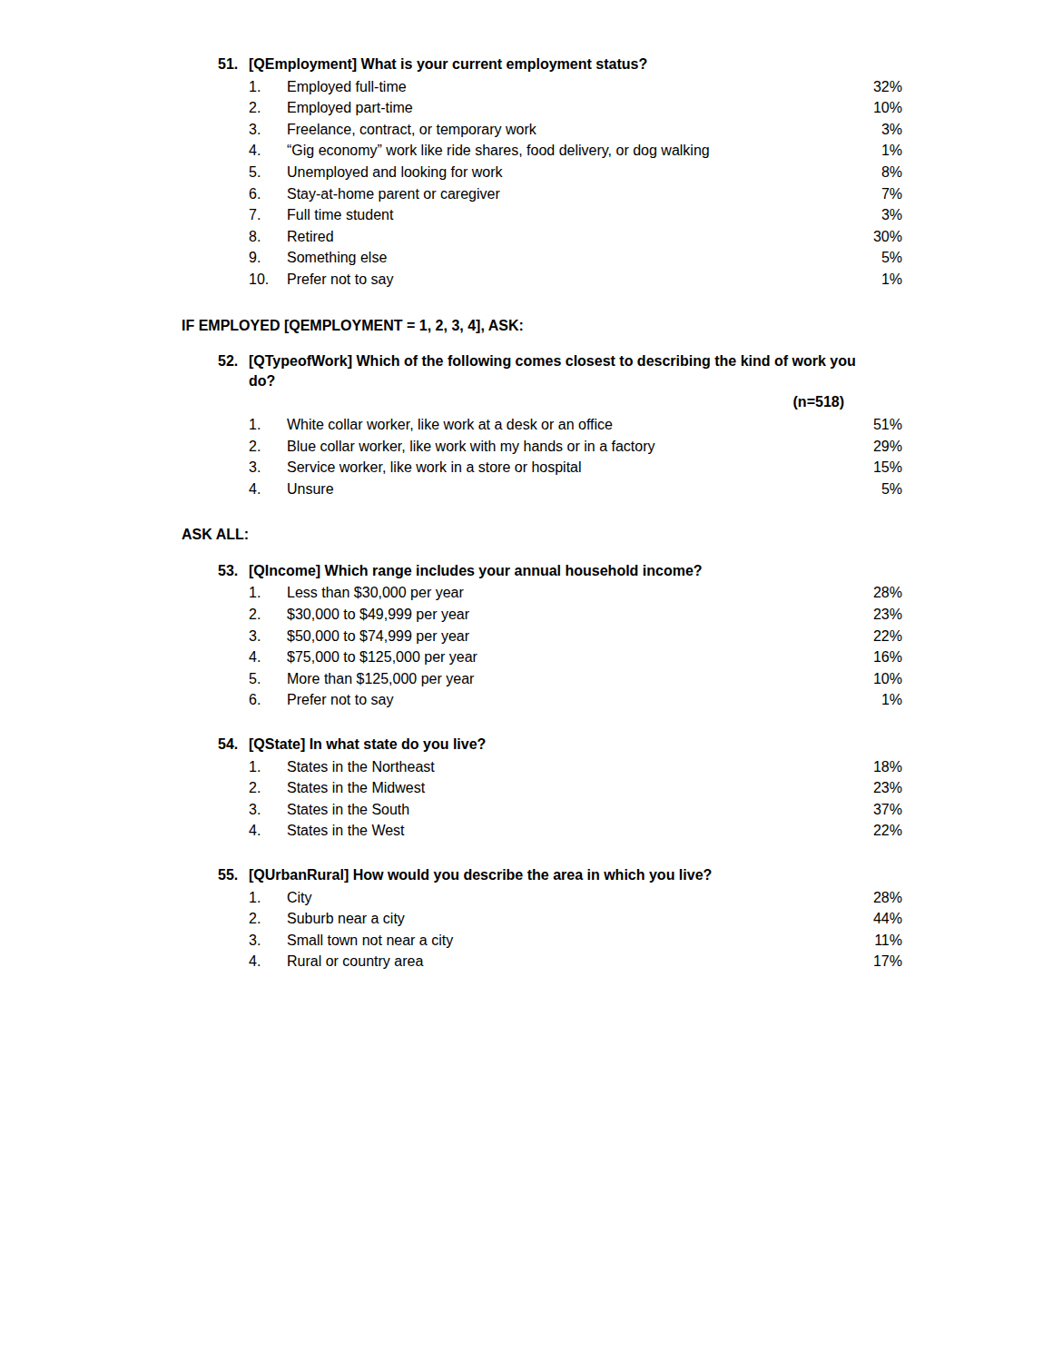51. [QEmployment] What is your current employment status?
| 1. | Employed full-time | 32% |
| 2. | Employed part-time | 10% |
| 3. | Freelance, contract, or temporary work | 3% |
| 4. | “Gig economy” work like ride shares, food delivery, or dog walking | 1% |
| 5. | Unemployed and looking for work | 8% |
| 6. | Stay-at-home parent or caregiver | 7% |
| 7. | Full time student | 3% |
| 8. | Retired | 30% |
| 9. | Something else | 5% |
| 10. | Prefer not to say | 1% |
IF EMPLOYED [QEMPLOYMENT = 1, 2, 3, 4], ASK:
52. [QTypeofWork] Which of the following comes closest to describing the kind of work you do?
(n=518)
| 1. | White collar worker, like work at a desk or an office | 51% |
| 2. | Blue collar worker, like work with my hands or in a factory | 29% |
| 3. | Service worker, like work in a store or hospital | 15% |
| 4. | Unsure | 5% |
ASK ALL:
53. [QIncome] Which range includes your annual household income?
| 1. | Less than $30,000 per year | 28% |
| 2. | $30,000 to $49,999 per year | 23% |
| 3. | $50,000 to $74,999 per year | 22% |
| 4. | $75,000 to $125,000 per year | 16% |
| 5. | More than $125,000 per year | 10% |
| 6. | Prefer not to say | 1% |
54. [QState] In what state do you live?
| 1. | States in the Northeast | 18% |
| 2. | States in the Midwest | 23% |
| 3. | States in the South | 37% |
| 4. | States in the West | 22% |
55. [QUrbanRural] How would you describe the area in which you live?
| 1. | City | 28% |
| 2. | Suburb near a city | 44% |
| 3. | Small town not near a city | 11% |
| 4. | Rural or country area | 17% |